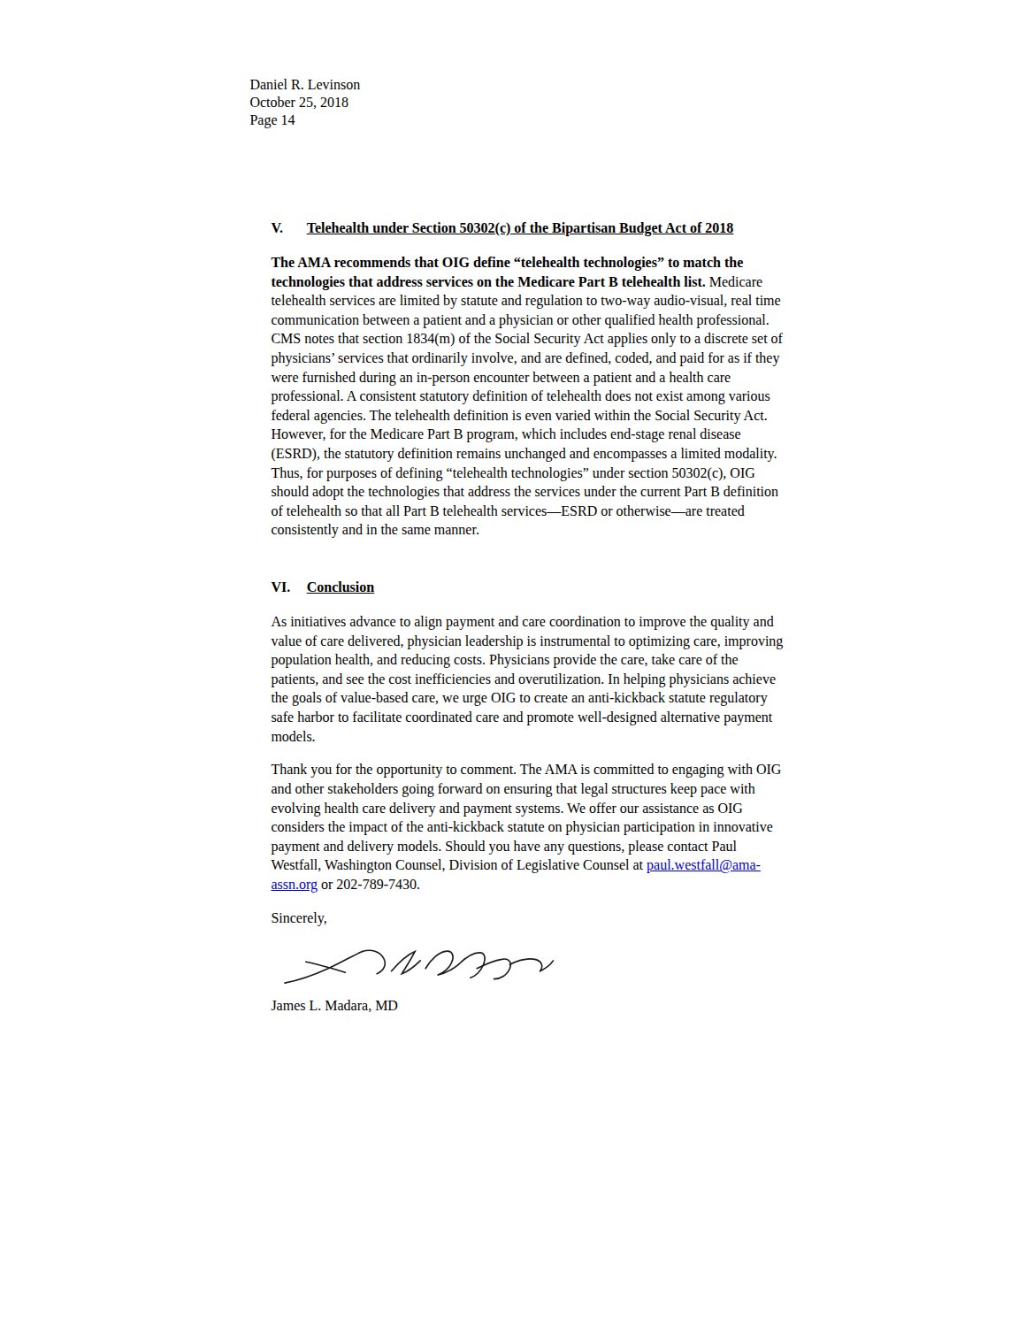Daniel R. Levinson
October 25, 2018
Page 14
V. Telehealth under Section 50302(c) of the Bipartisan Budget Act of 2018
The AMA recommends that OIG define “telehealth technologies” to match the technologies that address services on the Medicare Part B telehealth list. Medicare telehealth services are limited by statute and regulation to two-way audio-visual, real time communication between a patient and a physician or other qualified health professional. CMS notes that section 1834(m) of the Social Security Act applies only to a discrete set of physicians’ services that ordinarily involve, and are defined, coded, and paid for as if they were furnished during an in-person encounter between a patient and a health care professional. A consistent statutory definition of telehealth does not exist among various federal agencies. The telehealth definition is even varied within the Social Security Act. However, for the Medicare Part B program, which includes end-stage renal disease (ESRD), the statutory definition remains unchanged and encompasses a limited modality. Thus, for purposes of defining “telehealth technologies” under section 50302(c), OIG should adopt the technologies that address the services under the current Part B definition of telehealth so that all Part B telehealth services—ESRD or otherwise—are treated consistently and in the same manner.
VI. Conclusion
As initiatives advance to align payment and care coordination to improve the quality and value of care delivered, physician leadership is instrumental to optimizing care, improving population health, and reducing costs. Physicians provide the care, take care of the patients, and see the cost inefficiencies and overutilization. In helping physicians achieve the goals of value-based care, we urge OIG to create an anti-kickback statute regulatory safe harbor to facilitate coordinated care and promote well-designed alternative payment models.
Thank you for the opportunity to comment. The AMA is committed to engaging with OIG and other stakeholders going forward on ensuring that legal structures keep pace with evolving health care delivery and payment systems. We offer our assistance as OIG considers the impact of the anti-kickback statute on physician participation in innovative payment and delivery models. Should you have any questions, please contact Paul Westfall, Washington Counsel, Division of Legislative Counsel at paul.westfall@ama-assn.org or 202-789-7430.
Sincerely,
James L. Madara, MD